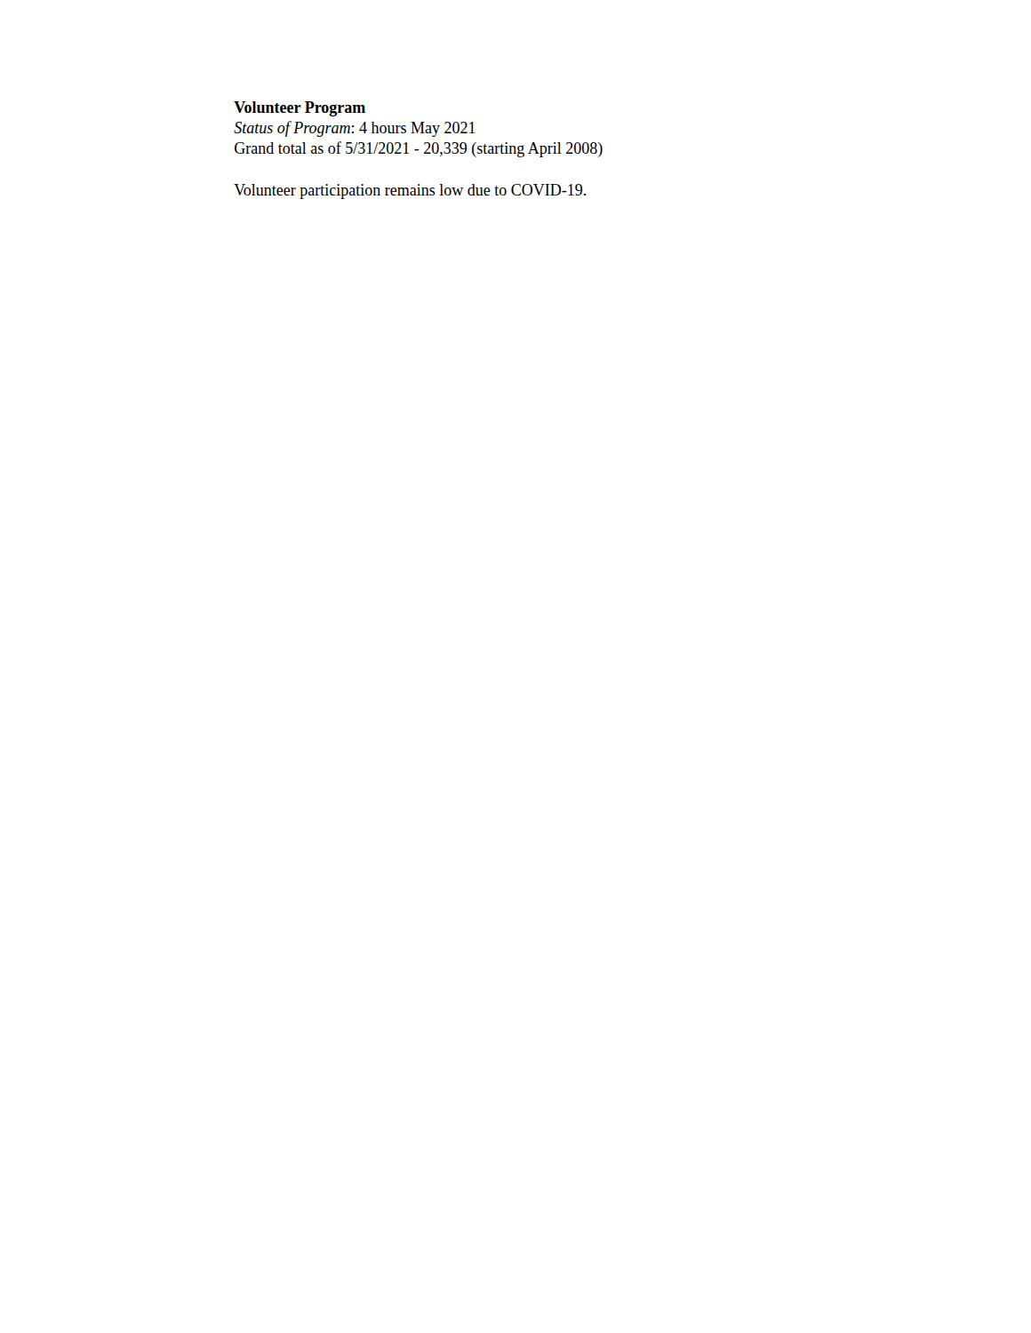Volunteer Program
Status of Program: 4 hours May 2021
Grand total as of 5/31/2021 - 20,339 (starting April 2008)
Volunteer participation remains low due to COVID-19.